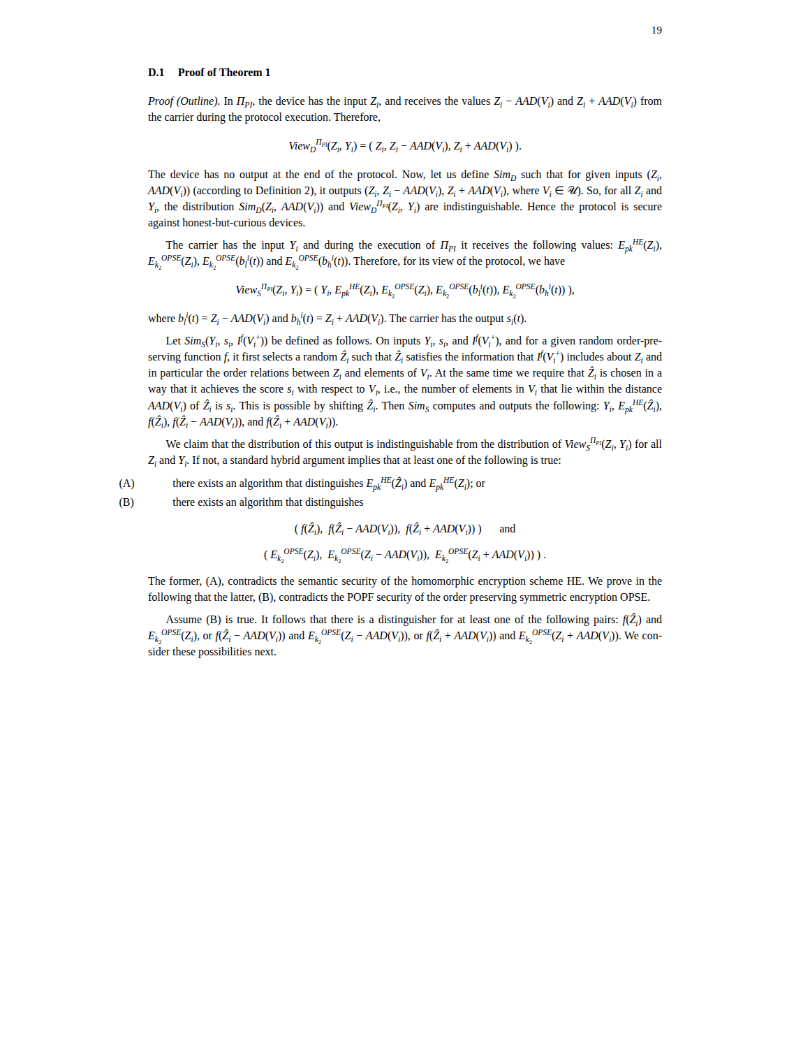19
D.1 Proof of Theorem 1
Proof (Outline). In ΠPI, the device has the input Zi, and receives the values Zi − AAD(Vi) and Zi + AAD(Vi) from the carrier during the protocol execution. Therefore,
ViewDΠPI(Zi, Yi) = ( Zi, Zi − AAD(Vi), Zi + AAD(Vi) ).
The device has no output at the end of the protocol. Now, let us define SimD such that for given inputs (Zi, AAD(Vi)) (according to Definition 2), it outputs (Zi, Zi − AAD(Vi), Zi + AAD(Vi), where Vi ∈ 𝒰). So, for all Zi and Yi, the distribution SimD(Zi, AAD(Vi)) and ViewDΠPI(Zi, Yi) are indistinguishable. Hence the protocol is secure against honest-but-curious devices.
The carrier has the input Yi and during the execution of ΠPI it receives the following values: EpkHE(Zi), Ek2OPSE(Zi), Ek2OPSE(bli(t)) and Ek2OPSE(bhi(t)). Therefore, for its view of the protocol, we have
ViewSΠPI(Zi, Yi) = ( Yi, EpkHE(Zi), Ek2OPSE(Zi), Ek2OPSE(bli(t)), Ek2OPSE(bhi(t)) ),
where bli(t) = Zi − AAD(Vi) and bhi(t) = Zi + AAD(Vi). The carrier has the output si(t).
Let SimS(Yi, si, If(Vi+)) be defined as follows. On inputs Yi, si, and If(Vi+), and for a given random order-preserving function f, it first selects a random Ẑi such that Ẑi satisfies the information that If(Vi+) includes about Zi and in particular the order relations between Zi and elements of Vi. At the same time we require that Ẑi is chosen in a way that it achieves the score si with respect to Vi, i.e., the number of elements in Vi that lie within the distance AAD(Vi) of Ẑi is si. This is possible by shifting Ẑi. Then SimS computes and outputs the following: Yi, EpkHE(Ẑi), f(Ẑi), f(Ẑi − AAD(Vi)), and f(Ẑi + AAD(Vi)).
We claim that the distribution of this output is indistinguishable from the distribution of ViewSΠPI(Zi, Yi) for all Zi and Yi. If not, a standard hybrid argument implies that at least one of the following is true:
(A) there exists an algorithm that distinguishes EpkHE(Ẑi) and EpkHE(Zi); or
(B) there exists an algorithm that distinguishes
( f(Ẑi), f(Ẑi − AAD(Vi)), f(Ẑi + AAD(Vi)) )and
( Ek2OPSE(Zi), Ek2OPSE(Zi − AAD(Vi)), Ek2OPSE(Zi + AAD(Vi)) ) .
The former, (A), contradicts the semantic security of the homomorphic encryption scheme HE. We prove in the following that the latter, (B), contradicts the POPF security of the order preserving symmetric encryption OPSE.
Assume (B) is true. It follows that there is a distinguisher for at least one of the following pairs: f(Ẑi) and Ek2OPSE(Zi), or f(Ẑi − AAD(Vi)) and Ek2OPSE(Zi − AAD(Vi)), or f(Ẑi + AAD(Vi)) and Ek2OPSE(Zi + AAD(Vi)). We consider these possibilities next.